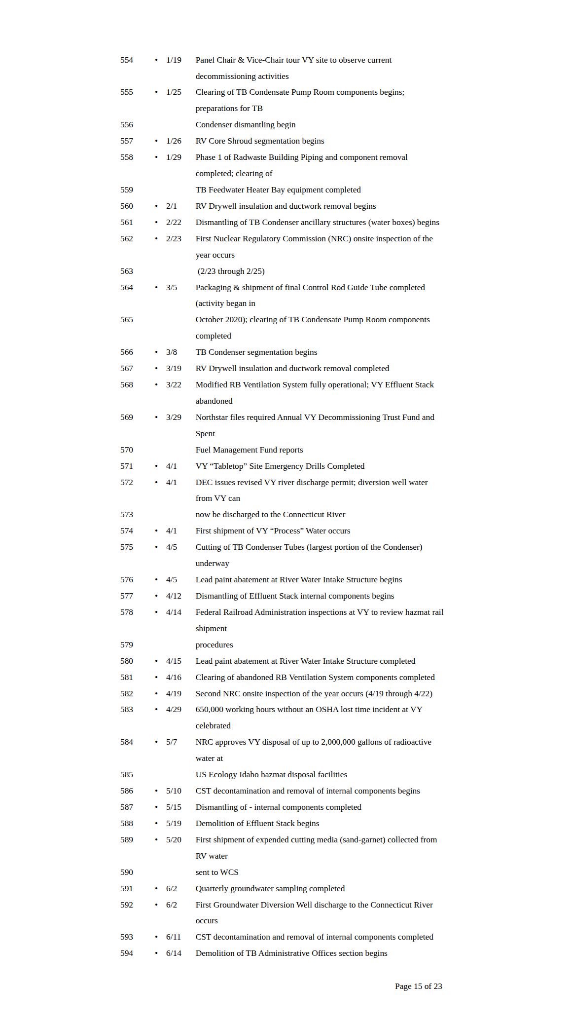| 554 | • | 1/19 | Panel Chair & Vice-Chair tour VY site to observe current decommissioning activities |
| 555 | • | 1/25 | Clearing of TB Condensate Pump Room components begins; preparations for TB |
| 556 | | | Condenser dismantling begin |
| 557 | • | 1/26 | RV Core Shroud segmentation begins |
| 558 | • | 1/29 | Phase 1 of Radwaste Building Piping and component removal completed; clearing of |
| 559 | | | TB Feedwater Heater Bay equipment completed |
| 560 | • | 2/1 | RV Drywell insulation and ductwork removal begins |
| 561 | • | 2/22 | Dismantling of TB Condenser ancillary structures (water boxes) begins |
| 562 | • | 2/23 | First Nuclear Regulatory Commission (NRC) onsite inspection of the year occurs |
| 563 | | | (2/23 through 2/25) |
| 564 | • | 3/5 | Packaging & shipment of final Control Rod Guide Tube completed (activity began in |
| 565 | | | October 2020); clearing of TB Condensate Pump Room components completed |
| 566 | • | 3/8 | TB Condenser segmentation begins |
| 567 | • | 3/19 | RV Drywell insulation and ductwork removal completed |
| 568 | • | 3/22 | Modified RB Ventilation System fully operational; VY Effluent Stack abandoned |
| 569 | • | 3/29 | Northstar files required Annual VY Decommissioning Trust Fund and Spent |
| 570 | | | Fuel Management Fund reports |
| 571 | • | 4/1 | VY “Tabletop” Site Emergency Drills Completed |
| 572 | • | 4/1 | DEC issues revised VY river discharge permit; diversion well water from VY can |
| 573 | | | now be discharged to the Connecticut River |
| 574 | • | 4/1 | First shipment of VY “Process” Water occurs |
| 575 | • | 4/5 | Cutting of TB Condenser Tubes (largest portion of the Condenser) underway |
| 576 | • | 4/5 | Lead paint abatement at River Water Intake Structure begins |
| 577 | • | 4/12 | Dismantling of Effluent Stack internal components begins |
| 578 | • | 4/14 | Federal Railroad Administration inspections at VY to review hazmat rail shipment |
| 579 | | | procedures |
| 580 | • | 4/15 | Lead paint abatement at River Water Intake Structure completed |
| 581 | • | 4/16 | Clearing of abandoned RB Ventilation System components completed |
| 582 | • | 4/19 | Second NRC onsite inspection of the year occurs (4/19 through 4/22) |
| 583 | • | 4/29 | 650,000 working hours without an OSHA lost time incident at VY celebrated |
| 584 | • | 5/7 | NRC approves VY disposal of up to 2,000,000 gallons of radioactive water at |
| 585 | | | US Ecology Idaho hazmat disposal facilities |
| 586 | • | 5/10 | CST decontamination and removal of internal components begins |
| 587 | • | 5/15 | Dismantling of - internal components completed |
| 588 | • | 5/19 | Demolition of Effluent Stack begins |
| 589 | • | 5/20 | First shipment of expended cutting media (sand-garnet) collected from RV water |
| 590 | | | sent to WCS |
| 591 | • | 6/2 | Quarterly groundwater sampling completed |
| 592 | • | 6/2 | First Groundwater Diversion Well discharge to the Connecticut River occurs |
| 593 | • | 6/11 | CST decontamination and removal of internal components completed |
| 594 | • | 6/14 | Demolition of TB Administrative Offices section begins |
Page 15 of 23